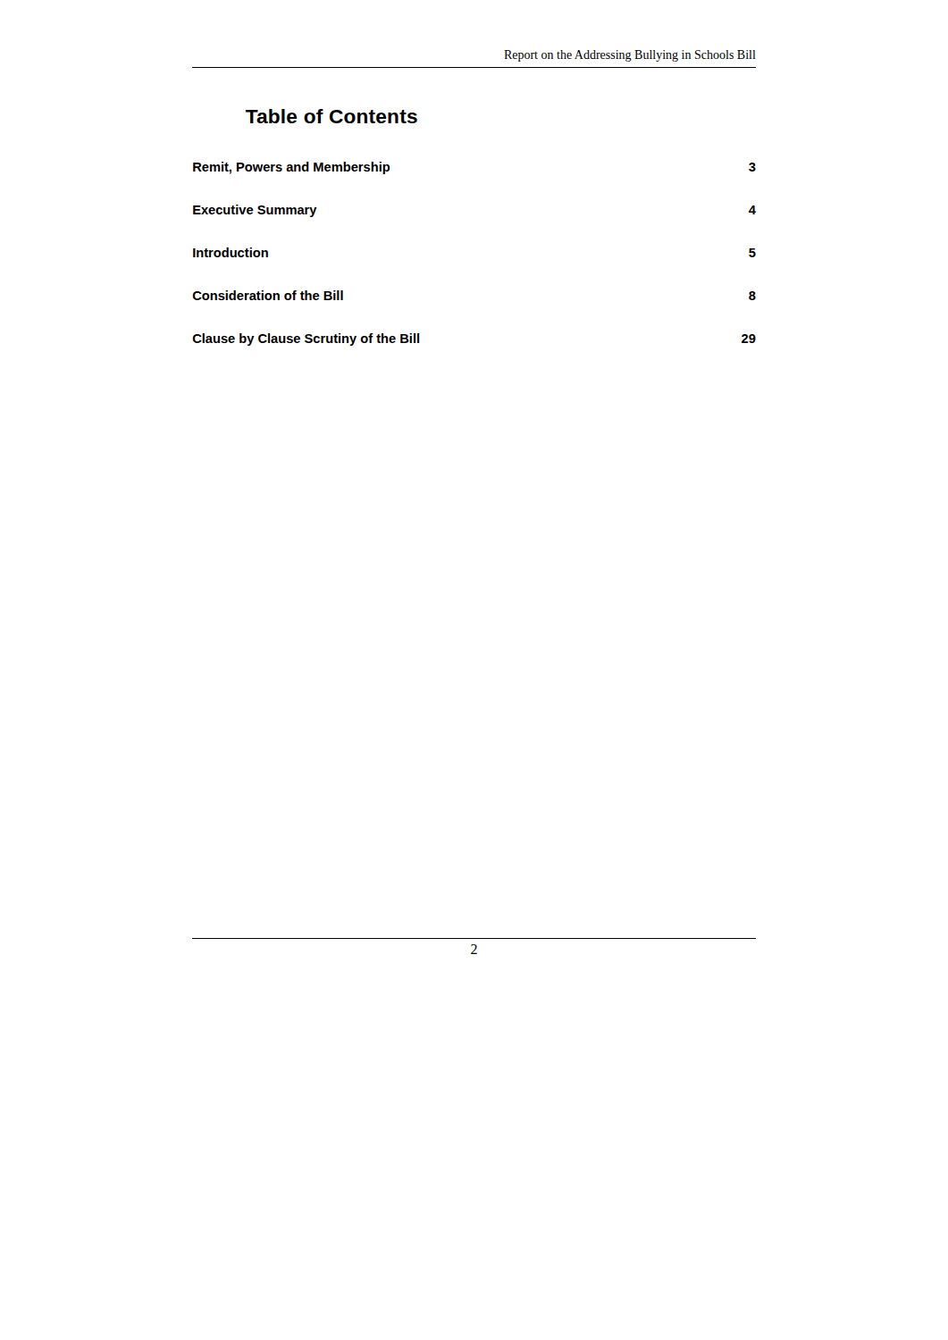Report on the Addressing Bullying in Schools Bill
Table of Contents
Remit, Powers and Membership 3
Executive Summary 4
Introduction 5
Consideration of the Bill 8
Clause by Clause Scrutiny of the Bill 29
2